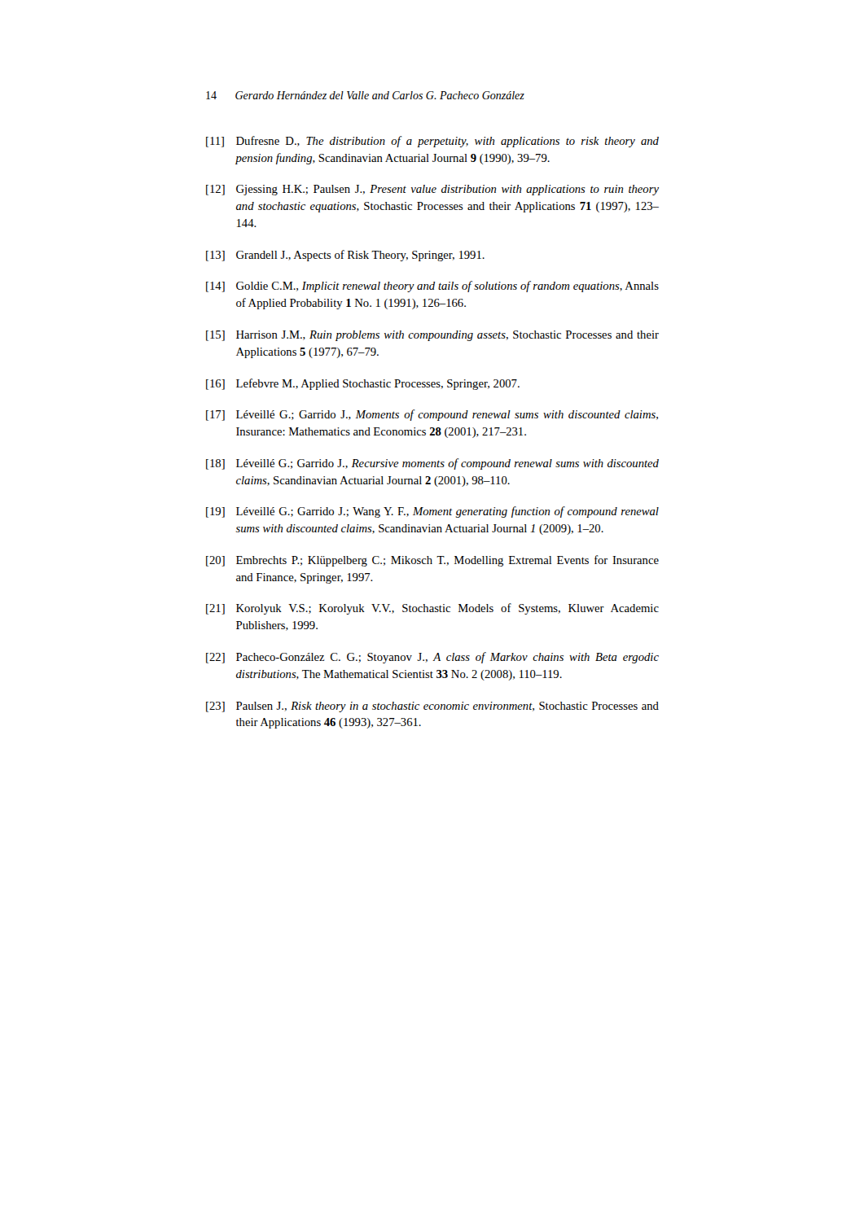14 Gerardo Hernández del Valle and Carlos G. Pacheco González
[11] Dufresne D., The distribution of a perpetuity, with applications to risk theory and pension funding, Scandinavian Actuarial Journal 9 (1990), 39–79.
[12] Gjessing H.K.; Paulsen J., Present value distribution with applications to ruin theory and stochastic equations, Stochastic Processes and their Applications 71 (1997), 123–144.
[13] Grandell J., Aspects of Risk Theory, Springer, 1991.
[14] Goldie C.M., Implicit renewal theory and tails of solutions of random equations, Annals of Applied Probability 1 No. 1 (1991), 126–166.
[15] Harrison J.M., Ruin problems with compounding assets, Stochastic Processes and their Applications 5 (1977), 67–79.
[16] Lefebvre M., Applied Stochastic Processes, Springer, 2007.
[17] Léveillé G.; Garrido J., Moments of compound renewal sums with discounted claims, Insurance: Mathematics and Economics 28 (2001), 217–231.
[18] Léveillé G.; Garrido J., Recursive moments of compound renewal sums with discounted claims, Scandinavian Actuarial Journal 2 (2001), 98–110.
[19] Léveillé G.; Garrido J.; Wang Y. F., Moment generating function of compound renewal sums with discounted claims, Scandinavian Actuarial Journal 1 (2009), 1–20.
[20] Embrechts P.; Klüppelberg C.; Mikosch T., Modelling Extremal Events for Insurance and Finance, Springer, 1997.
[21] Korolyuk V.S.; Korolyuk V.V., Stochastic Models of Systems, Kluwer Academic Publishers, 1999.
[22] Pacheco-González C. G.; Stoyanov J., A class of Markov chains with Beta ergodic distributions, The Mathematical Scientist 33 No. 2 (2008), 110–119.
[23] Paulsen J., Risk theory in a stochastic economic environment, Stochastic Processes and their Applications 46 (1993), 327–361.